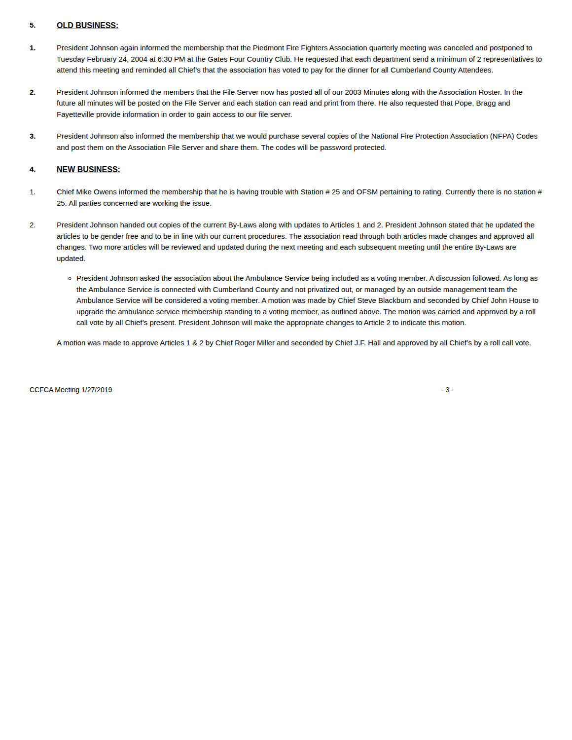5.
OLD BUSINESS:
1.
President Johnson again informed the membership that the Piedmont Fire Fighters Association quarterly meeting was canceled and postponed to Tuesday February 24, 2004 at 6:30 PM at the Gates Four Country Club. He requested that each department send a minimum of 2 representatives to attend this meeting and reminded all Chief’s that the association has voted to pay for the dinner for all Cumberland County Attendees.
2.
President Johnson informed the members that the File Server now has posted all of our 2003 Minutes along with the Association Roster. In the future all minutes will be posted on the File Server and each station can read and print from there. He also requested that Pope, Bragg and Fayetteville provide information in order to gain access to our file server.
3.
President Johnson also informed the membership that we would purchase several copies of the National Fire Protection Association (NFPA) Codes and post them on the Association File Server and share them. The codes will be password protected.
4.
NEW BUSINESS:
1.
Chief Mike Owens informed the membership that he is having trouble with Station # 25 and OFSM pertaining to rating. Currently there is no station # 25. All parties concerned are working the issue.
2.
President Johnson handed out copies of the current By-Laws along with updates to Articles 1 and 2. President Johnson stated that he updated the articles to be gender free and to be in line with our current procedures. The association read through both articles made changes and approved all changes. Two more articles will be reviewed and updated during the next meeting and each subsequent meeting until the entire By-Laws are updated.
President Johnson asked the association about the Ambulance Service being included as a voting member. A discussion followed. As long as the Ambulance Service is connected with Cumberland County and not privatized out, or managed by an outside management team the Ambulance Service will be considered a voting member. A motion was made by Chief Steve Blackburn and seconded by Chief John House to upgrade the ambulance service membership standing to a voting member, as outlined above. The motion was carried and approved by a roll call vote by all Chief’s present. President Johnson will make the appropriate changes to Article 2 to indicate this motion.
A motion was made to approve Articles 1 & 2 by Chief Roger Miller and seconded by Chief J.F. Hall and approved by all Chief’s by a roll call vote.
CCFCA Meeting 1/27/2019
- 3 -